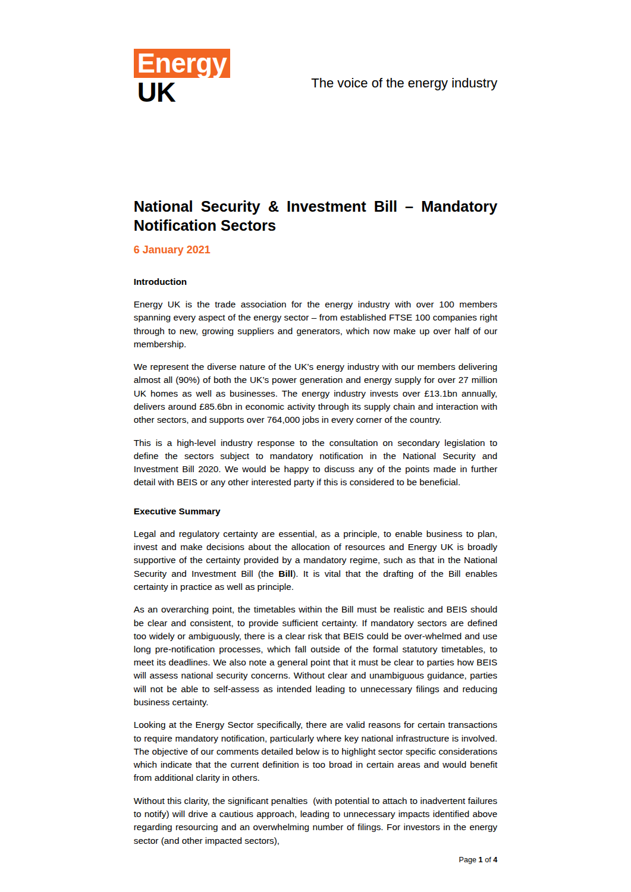Energy UK
The voice of the energy industry
National Security & Investment Bill – Mandatory Notification Sectors
6 January 2021
Introduction
Energy UK is the trade association for the energy industry with over 100 members spanning every aspect of the energy sector – from established FTSE 100 companies right through to new, growing suppliers and generators, which now make up over half of our membership.
We represent the diverse nature of the UK’s energy industry with our members delivering almost all (90%) of both the UK’s power generation and energy supply for over 27 million UK homes as well as businesses. The energy industry invests over £13.1bn annually, delivers around £85.6bn in economic activity through its supply chain and interaction with other sectors, and supports over 764,000 jobs in every corner of the country.
This is a high-level industry response to the consultation on secondary legislation to define the sectors subject to mandatory notification in the National Security and Investment Bill 2020. We would be happy to discuss any of the points made in further detail with BEIS or any other interested party if this is considered to be beneficial.
Executive Summary
Legal and regulatory certainty are essential, as a principle, to enable business to plan, invest and make decisions about the allocation of resources and Energy UK is broadly supportive of the certainty provided by a mandatory regime, such as that in the National Security and Investment Bill (the Bill). It is vital that the drafting of the Bill enables certainty in practice as well as principle.
As an overarching point, the timetables within the Bill must be realistic and BEIS should be clear and consistent, to provide sufficient certainty. If mandatory sectors are defined too widely or ambiguously, there is a clear risk that BEIS could be over-whelmed and use long pre-notification processes, which fall outside of the formal statutory timetables, to meet its deadlines. We also note a general point that it must be clear to parties how BEIS will assess national security concerns. Without clear and unambiguous guidance, parties will not be able to self-assess as intended leading to unnecessary filings and reducing business certainty.
Looking at the Energy Sector specifically, there are valid reasons for certain transactions to require mandatory notification, particularly where key national infrastructure is involved. The objective of our comments detailed below is to highlight sector specific considerations which indicate that the current definition is too broad in certain areas and would benefit from additional clarity in others.
Without this clarity, the significant penalties (with potential to attach to inadvertent failures to notify) will drive a cautious approach, leading to unnecessary impacts identified above regarding resourcing and an overwhelming number of filings. For investors in the energy sector (and other impacted sectors),
Page 1 of 4